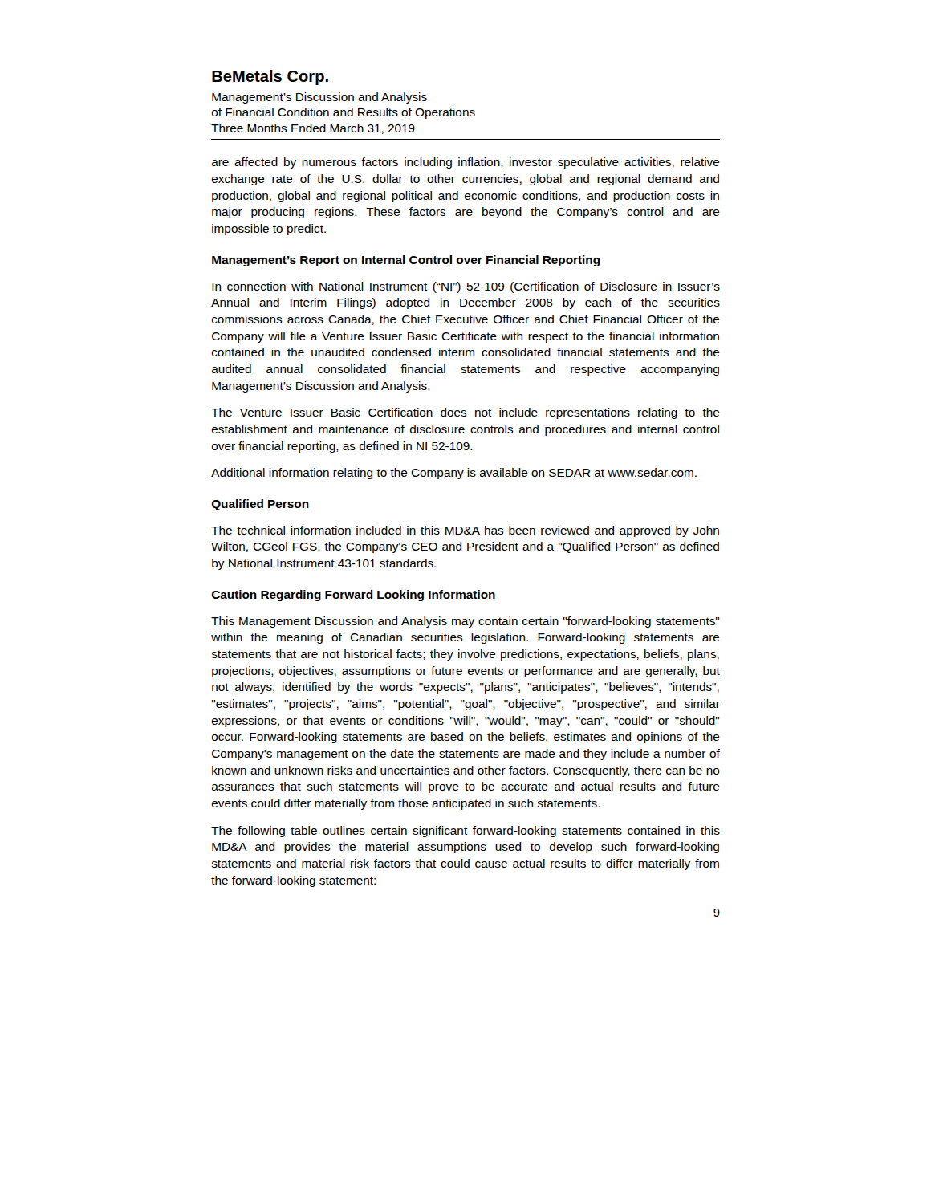BeMetals Corp.
Management’s Discussion and Analysis
of Financial Condition and Results of Operations
Three Months Ended March 31, 2019
are affected by numerous factors including inflation, investor speculative activities, relative exchange rate of the U.S. dollar to other currencies, global and regional demand and production, global and regional political and economic conditions, and production costs in major producing regions. These factors are beyond the Company’s control and are impossible to predict.
Management’s Report on Internal Control over Financial Reporting
In connection with National Instrument (“NI”) 52-109 (Certification of Disclosure in Issuer’s Annual and Interim Filings) adopted in December 2008 by each of the securities commissions across Canada, the Chief Executive Officer and Chief Financial Officer of the Company will file a Venture Issuer Basic Certificate with respect to the financial information contained in the unaudited condensed interim consolidated financial statements and the audited annual consolidated financial statements and respective accompanying Management’s Discussion and Analysis.
The Venture Issuer Basic Certification does not include representations relating to the establishment and maintenance of disclosure controls and procedures and internal control over financial reporting, as defined in NI 52-109.
Additional information relating to the Company is available on SEDAR at www.sedar.com.
Qualified Person
The technical information included in this MD&A has been reviewed and approved by John Wilton, CGeol FGS, the Company's CEO and President and a "Qualified Person" as defined by National Instrument 43-101 standards.
Caution Regarding Forward Looking Information
This Management Discussion and Analysis may contain certain "forward-looking statements" within the meaning of Canadian securities legislation. Forward-looking statements are statements that are not historical facts; they involve predictions, expectations, beliefs, plans, projections, objectives, assumptions or future events or performance and are generally, but not always, identified by the words "expects", "plans", "anticipates", "believes", "intends", "estimates", "projects", "aims", "potential", "goal", "objective", "prospective", and similar expressions, or that events or conditions "will", "would", "may", "can", "could" or "should" occur. Forward-looking statements are based on the beliefs, estimates and opinions of the Company's management on the date the statements are made and they include a number of known and unknown risks and uncertainties and other factors. Consequently, there can be no assurances that such statements will prove to be accurate and actual results and future events could differ materially from those anticipated in such statements.
The following table outlines certain significant forward-looking statements contained in this MD&A and provides the material assumptions used to develop such forward-looking statements and material risk factors that could cause actual results to differ materially from the forward-looking statement:
9